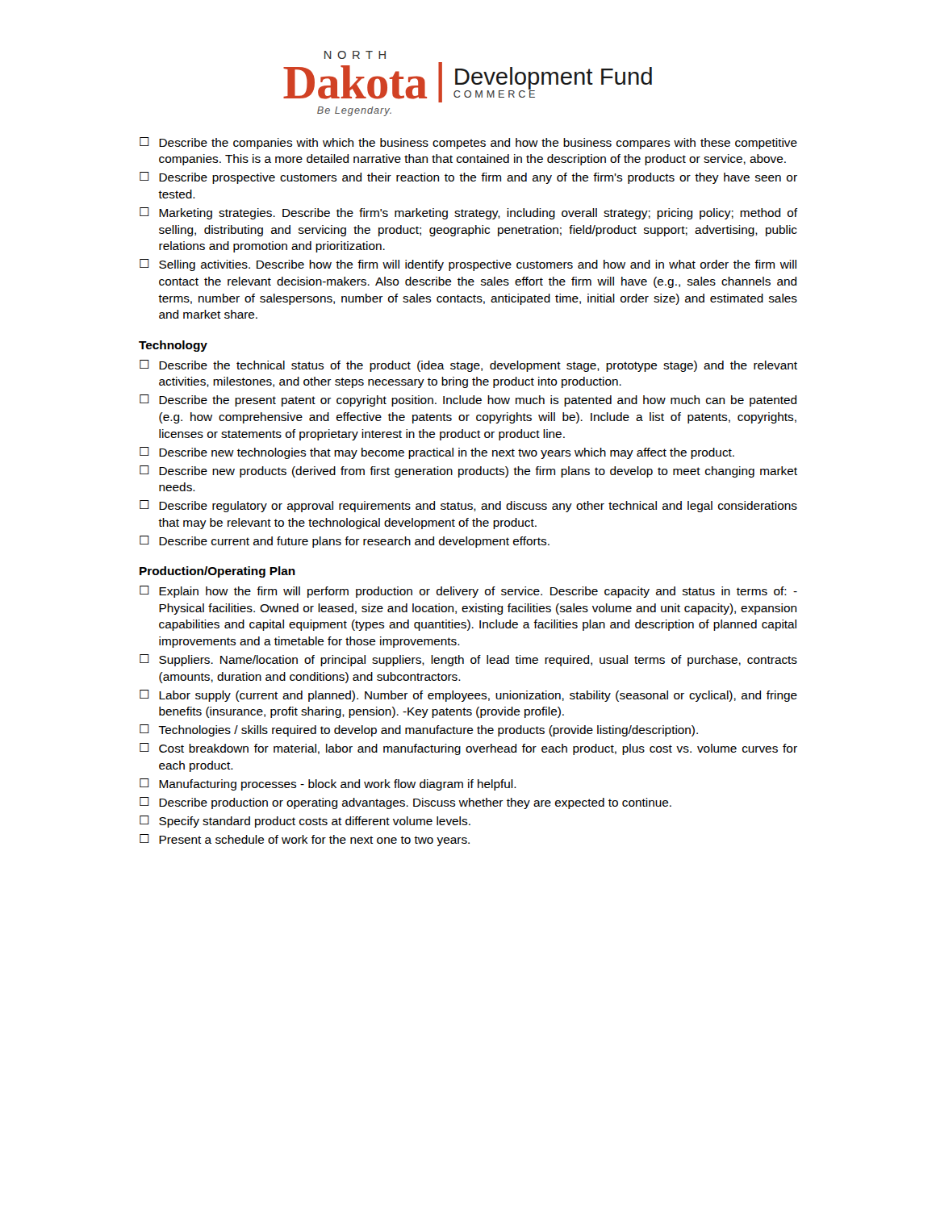NORTH
Dakota
Be Legendary.
|
Development Fund
COMMERCE
Describe the companies with which the business competes and how the business compares with these competitive companies. This is a more detailed narrative than that contained in the description of the product or service, above.
Describe prospective customers and their reaction to the firm and any of the firm's products or they have seen or tested.
Marketing strategies. Describe the firm's marketing strategy, including overall strategy; pricing policy; method of selling, distributing and servicing the product; geographic penetration; field/product support; advertising, public relations and promotion and prioritization.
Selling activities. Describe how the firm will identify prospective customers and how and in what order the firm will contact the relevant decision-makers. Also describe the sales effort the firm will have (e.g., sales channels and terms, number of salespersons, number of sales contacts, anticipated time, initial order size) and estimated sales and market share.
Technology
Describe the technical status of the product (idea stage, development stage, prototype stage) and the relevant activities, milestones, and other steps necessary to bring the product into production.
Describe the present patent or copyright position. Include how much is patented and how much can be patented (e.g. how comprehensive and effective the patents or copyrights will be). Include a list of patents, copyrights, licenses or statements of proprietary interest in the product or product line.
Describe new technologies that may become practical in the next two years which may affect the product.
Describe new products (derived from first generation products) the firm plans to develop to meet changing market needs.
Describe regulatory or approval requirements and status, and discuss any other technical and legal considerations that may be relevant to the technological development of the product.
Describe current and future plans for research and development efforts.
Production/Operating Plan
Explain how the firm will perform production or delivery of service. Describe capacity and status in terms of: -Physical facilities. Owned or leased, size and location, existing facilities (sales volume and unit capacity), expansion capabilities and capital equipment (types and quantities). Include a facilities plan and description of planned capital improvements and a timetable for those improvements.
Suppliers. Name/location of principal suppliers, length of lead time required, usual terms of purchase, contracts (amounts, duration and conditions) and subcontractors.
Labor supply (current and planned). Number of employees, unionization, stability (seasonal or cyclical), and fringe benefits (insurance, profit sharing, pension). -Key patents (provide profile).
Technologies / skills required to develop and manufacture the products (provide listing/description).
Cost breakdown for material, labor and manufacturing overhead for each product, plus cost vs. volume curves for each product.
Manufacturing processes - block and work flow diagram if helpful.
Describe production or operating advantages. Discuss whether they are expected to continue.
Specify standard product costs at different volume levels.
Present a schedule of work for the next one to two years.